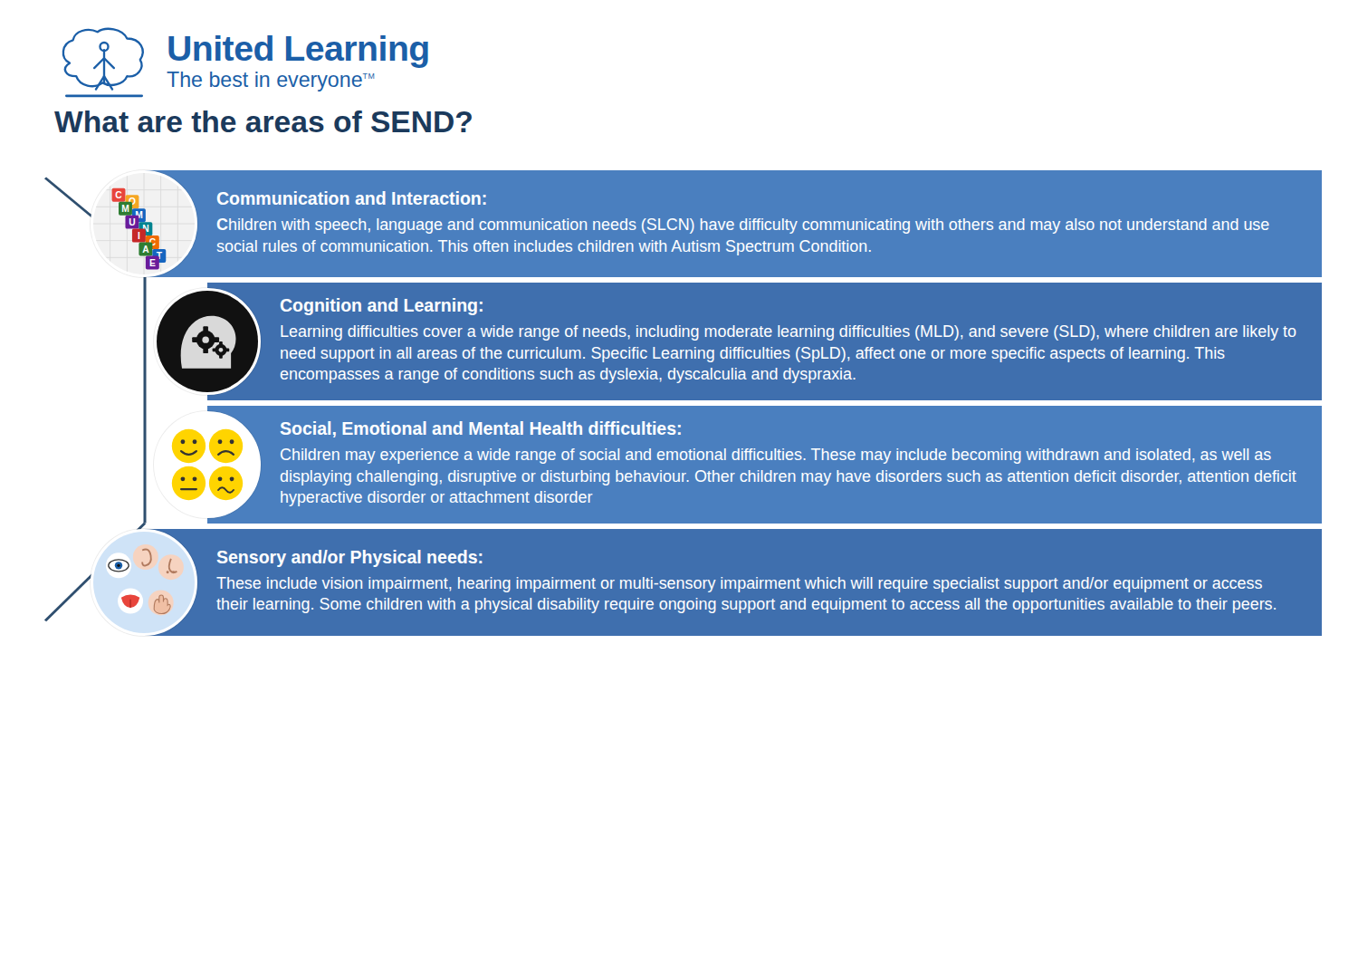United Learning
The best in everyoneTM
What are the areas of SEND?
C O M M U N I C A T E
Communication and Interaction:
Children with speech, language and communication needs (SLCN) have difficulty communicating with others and may also not understand and use social rules of communication. This often includes children with Autism Spectrum Condition.
Cognition and Learning:
Learning difficulties cover a wide range of needs, including moderate learning difficulties (MLD), and severe (SLD), where children are likely to need support in all areas of the curriculum. Specific Learning difficulties (SpLD), affect one or more specific aspects of learning. This encompasses a range of conditions such as dyslexia, dyscalculia and dyspraxia.
Social, Emotional and Mental Health difficulties:
Children may experience a wide range of social and emotional difficulties. These may include becoming withdrawn and isolated, as well as displaying challenging, disruptive or disturbing behaviour. Other children may have disorders such as attention deficit disorder, attention deficit hyperactive disorder or attachment disorder
Sensory and/or Physical needs:
These include vision impairment, hearing impairment or multi-sensory impairment which will require specialist support and/or equipment or access their learning. Some children with a physical disability require ongoing support and equipment to access all the opportunities available to their peers.